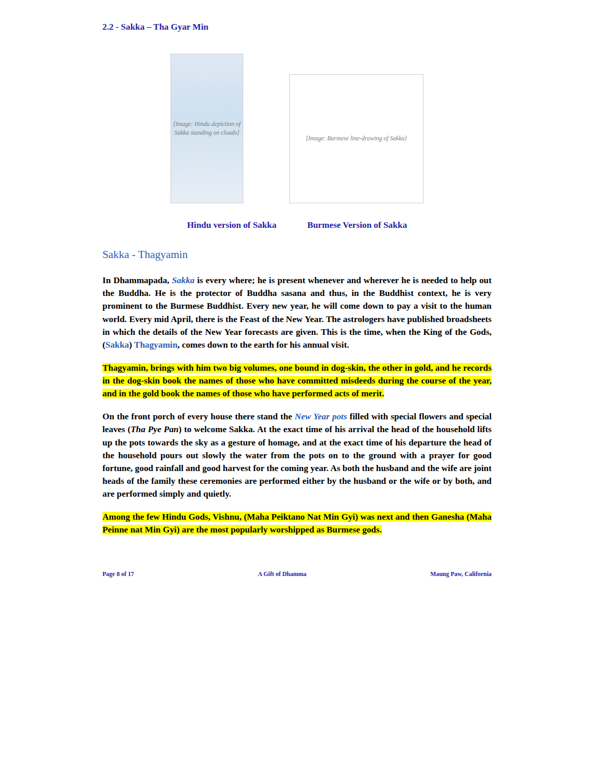2.2 - Sakka – Tha Gyar Min
[Image: Hindu depiction of Sakka standing on clouds]
[Image: Burmese line-drawing of Sakka]
Hindu version of Sakka Burmese Version of Sakka
Sakka - Thagyamin
In Dhammapada, Sakka is every where; he is present whenever and wherever he is needed to help out the Buddha. He is the protector of Buddha sasana and thus, in the Buddhist context, he is very prominent to the Burmese Buddhist. Every new year, he will come down to pay a visit to the human world. Every mid April, there is the Feast of the New Year. The astrologers have published broadsheets in which the details of the New Year forecasts are given. This is the time, when the King of the Gods, (Sakka) Thagyamin, comes down to the earth for his annual visit.
Thagyamin, brings with him two big volumes, one bound in dog-skin, the other in gold, and he records in the dog-skin book the names of those who have committed misdeeds during the course of the year, and in the gold book the names of those who have performed acts of merit.
On the front porch of every house there stand the New Year pots filled with special flowers and special leaves (Tha Pye Pan) to welcome Sakka. At the exact time of his arrival the head of the household lifts up the pots towards the sky as a gesture of homage, and at the exact time of his departure the head of the household pours out slowly the water from the pots on to the ground with a prayer for good fortune, good rainfall and good harvest for the coming year. As both the husband and the wife are joint heads of the family these ceremonies are performed either by the husband or the wife or by both, and are performed simply and quietly.
Among the few Hindu Gods, Vishnu, (Maha Peiktano Nat Min Gyi) was next and then Ganesha (Maha Peinne nat Min Gyi) are the most popularly worshipped as Burmese gods.
Page 8 of 17
A Gift of Dhamma
Maung Paw, California